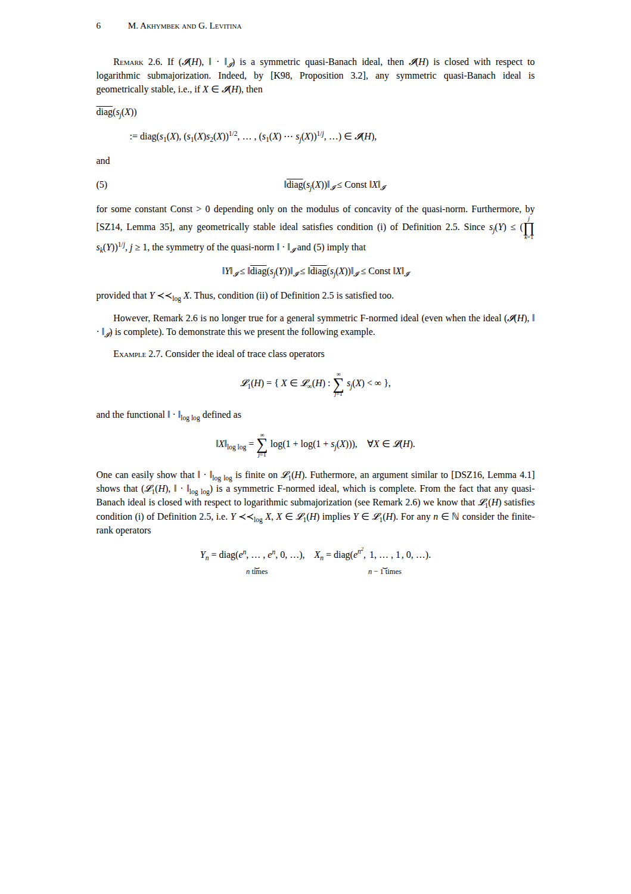6 M. Akhymbek and G. Levitina
Remark 2.6. If (𝓘(H), ‖ · ‖𝓘) is a symmetric quasi-Banach ideal, then 𝓘(H) is closed with respect to logarithmic submajorization. Indeed, by [K98, Proposition 3.2], any symmetric quasi-Banach ideal is geometrically stable, i.e., if X ∈ 𝓘(H), then
diag(sj(X))
:= diag(s1(X), (s1(X)s2(X))1/2, … , (s1(X) ⋯ sj(X))1/j, …) ∈ 𝓘(H),
and
(5) ‖diag(sj(X))‖𝓘 ≤ Const ‖X‖𝓘
for some constant Const > 0 depending only on the modulus of concavity of the quasi-norm. Furthermore, by [SZ14, Lemma 35], any geometrically stable ideal satisfies condition (i) of Definition 2.5. Since sj(Y) ≤ (j∏k=1 sk(Y))1/j, j ≥ 1, the symmetry of the quasi-norm ‖ · ‖𝓘 and (5) imply that
‖Y‖𝓘 ≤ ‖diag(sj(Y))‖𝓘 ≤ ‖diag(sj(X))‖𝓘 ≤ Const ‖X‖𝓘
provided that Y ≺≺log X. Thus, condition (ii) of Definition 2.5 is satisfied too.
However, Remark 2.6 is no longer true for a general symmetric F-normed ideal (even when the ideal (𝓘(H), ‖ · ‖𝓘) is complete). To demonstrate this we present the following example.
Example 2.7. Consider the ideal of trace class operators
𝓛1(H) = { X ∈ 𝓛∞(H) : ∞∑j=1 sj(X) < ∞ },
and the functional ‖ · ‖log log defined as
‖X‖log log = ∞∑j=1 log(1 + log(1 + sj(X))), ∀X ∈ 𝓛(H).
One can easily show that ‖ · ‖log log is finite on 𝓛1(H). Futhermore, an argument similar to [DSZ16, Lemma 4.1] shows that (𝓛1(H), ‖ · ‖log log) is a symmetric F-normed ideal, which is complete. From the fact that any quasi-Banach ideal is closed with respect to logarithmic submajorization (see Remark 2.6) we know that 𝓛1(H) satisfies condition (i) of Definition 2.5, i.e. Y ≺≺log X, X ∈ 𝓛1(H) implies Y ∈ 𝓛1(H). For any n ∈ ℕ consider the finite-rank operators
Yn = diag(en, … , en⏟n times, 0, …), Xn = diag(en2, 1, … , 1⏟n − 1 times, 0, …).